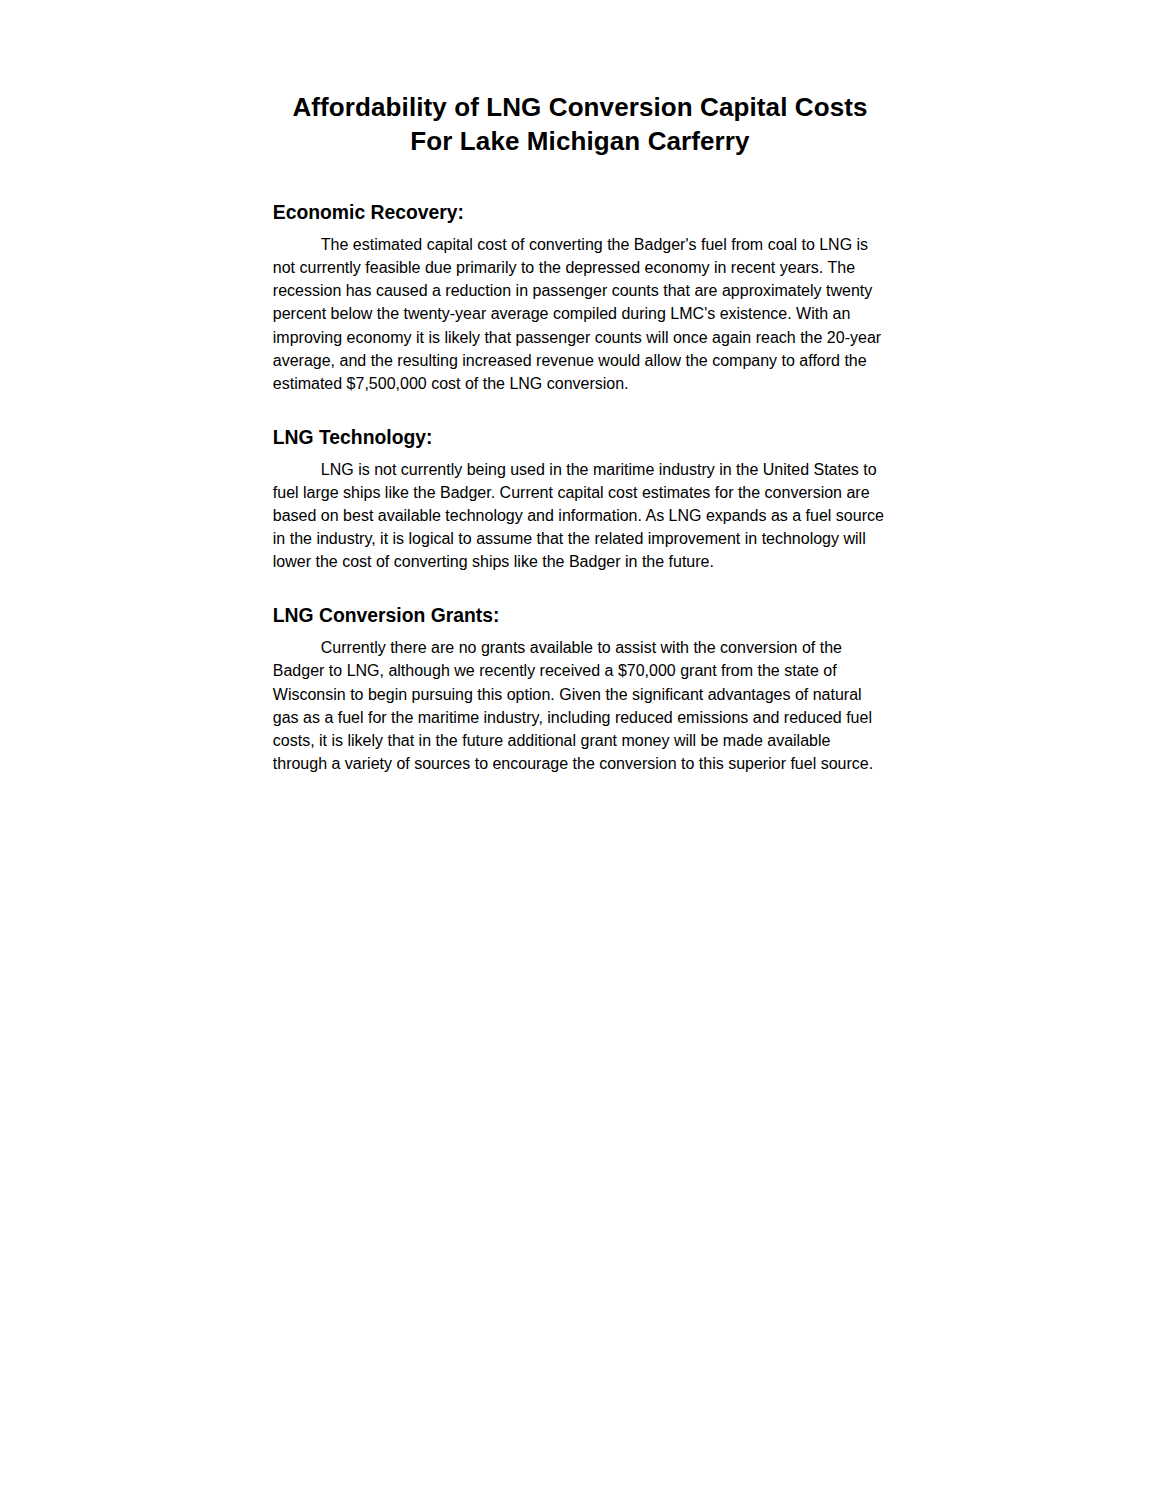Affordability of LNG Conversion Capital Costs
For Lake Michigan Carferry
Economic Recovery:
The estimated capital cost of converting the Badger's fuel from coal to LNG is not currently feasible due primarily to the depressed economy in recent years. The recession has caused a reduction in passenger counts that are approximately twenty percent below the twenty-year average compiled during LMC's existence. With an improving economy it is likely that passenger counts will once again reach the 20-year average, and the resulting increased revenue would allow the company to afford the estimated $7,500,000 cost of the LNG conversion.
LNG Technology:
LNG is not currently being used in the maritime industry in the United States to fuel large ships like the Badger. Current capital cost estimates for the conversion are based on best available technology and information. As LNG expands as a fuel source in the industry, it is logical to assume that the related improvement in technology will lower the cost of converting ships like the Badger in the future.
LNG Conversion Grants:
Currently there are no grants available to assist with the conversion of the Badger to LNG, although we recently received a $70,000 grant from the state of Wisconsin to begin pursuing this option. Given the significant advantages of natural gas as a fuel for the maritime industry, including reduced emissions and reduced fuel costs, it is likely that in the future additional grant money will be made available through a variety of sources to encourage the conversion to this superior fuel source.